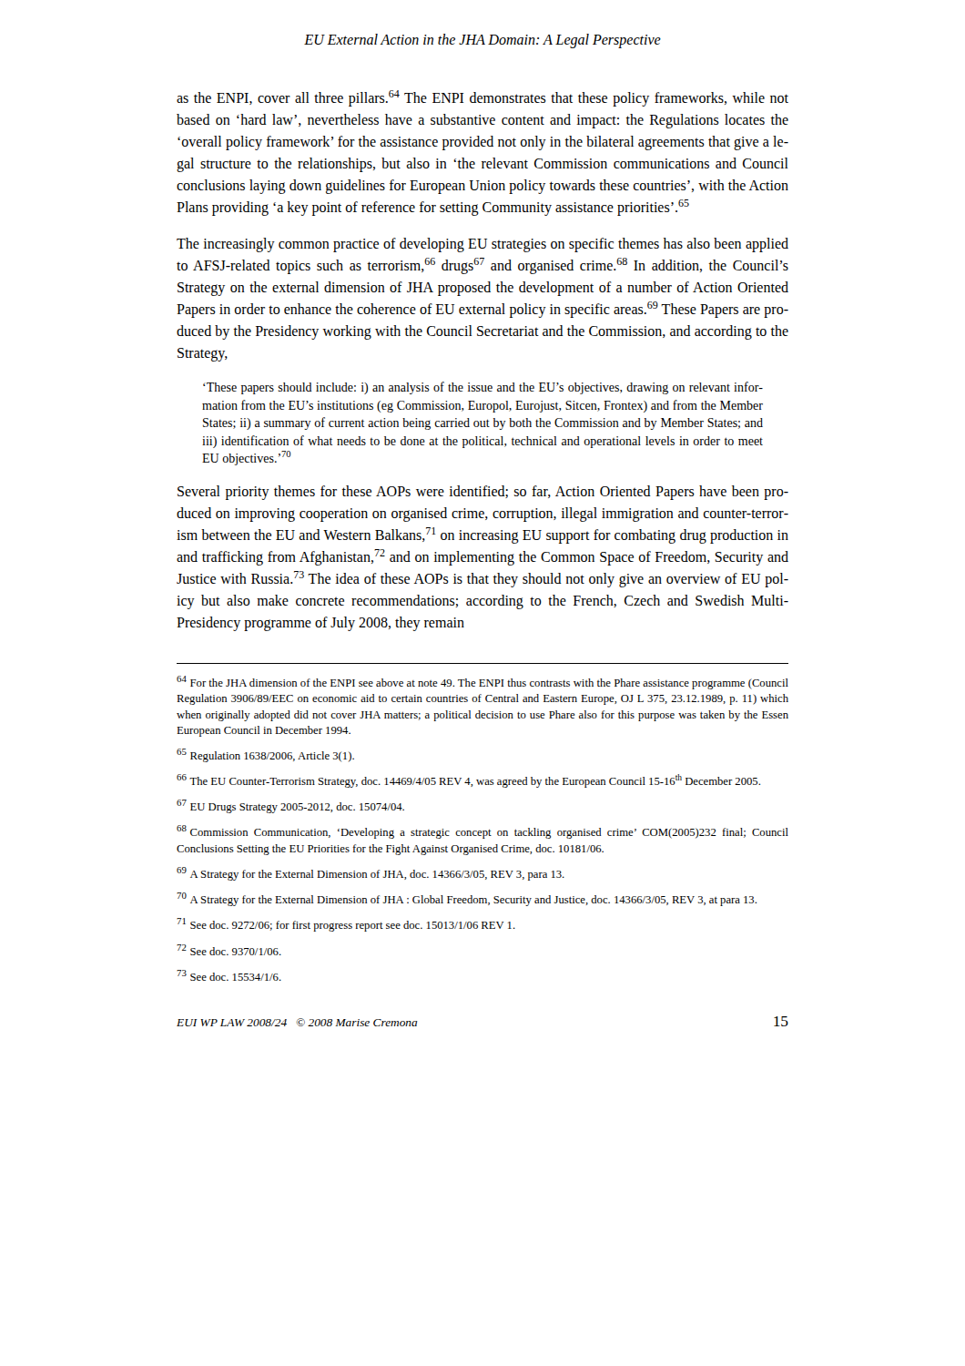EU External Action in the JHA Domain: A Legal Perspective
as the ENPI, cover all three pillars.64 The ENPI demonstrates that these policy frameworks, while not based on ‘hard law’, nevertheless have a substantive content and impact: the Regulations locates the ‘overall policy framework’ for the assistance provided not only in the bilateral agreements that give a legal structure to the relationships, but also in ‘the relevant Commission communications and Council conclusions laying down guidelines for European Union policy towards these countries’, with the Action Plans providing ‘a key point of reference for setting Community assistance priorities’.65
The increasingly common practice of developing EU strategies on specific themes has also been applied to AFSJ-related topics such as terrorism,66 drugs67 and organised crime.68 In addition, the Council’s Strategy on the external dimension of JHA proposed the development of a number of Action Oriented Papers in order to enhance the coherence of EU external policy in specific areas.69 These Papers are produced by the Presidency working with the Council Secretariat and the Commission, and according to the Strategy,
‘These papers should include: i) an analysis of the issue and the EU’s objectives, drawing on relevant information from the EU’s institutions (eg Commission, Europol, Eurojust, Sitcen, Frontex) and from the Member States; ii) a summary of current action being carried out by both the Commission and by Member States; and iii) identification of what needs to be done at the political, technical and operational levels in order to meet EU objectives.’70
Several priority themes for these AOPs were identified; so far, Action Oriented Papers have been produced on improving cooperation on organised crime, corruption, illegal immigration and counter-terrorism between the EU and Western Balkans,71 on increasing EU support for combating drug production in and trafficking from Afghanistan,72 and on implementing the Common Space of Freedom, Security and Justice with Russia.73 The idea of these AOPs is that they should not only give an overview of EU policy but also make concrete recommendations; according to the French, Czech and Swedish Multi-Presidency programme of July 2008, they remain
64 For the JHA dimension of the ENPI see above at note 49. The ENPI thus contrasts with the Phare assistance programme (Council Regulation 3906/89/EEC on economic aid to certain countries of Central and Eastern Europe, OJ L 375, 23.12.1989, p. 11) which when originally adopted did not cover JHA matters; a political decision to use Phare also for this purpose was taken by the Essen European Council in December 1994.
65 Regulation 1638/2006, Article 3(1).
66 The EU Counter-Terrorism Strategy, doc. 14469/4/05 REV 4, was agreed by the European Council 15-16th December 2005.
67 EU Drugs Strategy 2005-2012, doc. 15074/04.
68 Commission Communication, ‘Developing a strategic concept on tackling organised crime’ COM(2005)232 final; Council Conclusions Setting the EU Priorities for the Fight Against Organised Crime, doc. 10181/06.
69 A Strategy for the External Dimension of JHA, doc. 14366/3/05, REV 3, para 13.
70 A Strategy for the External Dimension of JHA : Global Freedom, Security and Justice, doc. 14366/3/05, REV 3, at para 13.
71 See doc. 9272/06; for first progress report see doc. 15013/1/06 REV 1.
72 See doc. 9370/1/06.
73 See doc. 15534/1/6.
EUI WP LAW 2008/24 © 2008 Marise Cremona 15